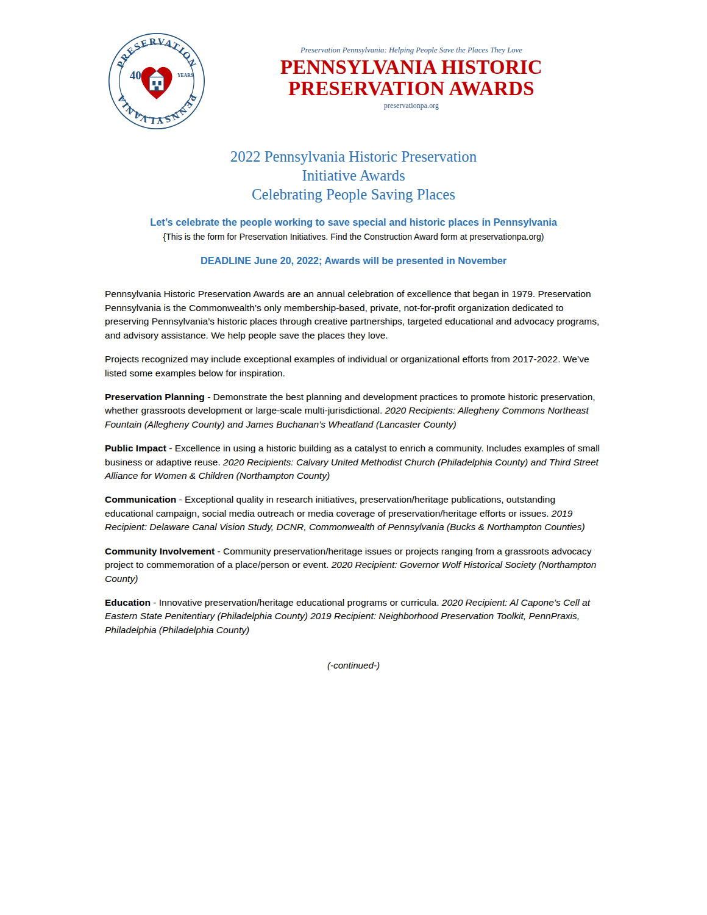PRESERVATION PENNSYLVANIA 40 YEARS
Preservation Pennsylvania: Helping People Save the Places They Love
PENNSYLVANIA HISTORIC PRESERVATION AWARDS
preservationpa.org
2022 Pennsylvania Historic Preservation
Initiative Awards
Celebrating People Saving Places
Let’s celebrate the people working to save special and historic places in Pennsylvania
{This is the form for Preservation Initiatives. Find the Construction Award form at preservationpa.org)
DEADLINE June 20, 2022; Awards will be presented in November
Pennsylvania Historic Preservation Awards are an annual celebration of excellence that began in 1979. Preservation Pennsylvania is the Commonwealth’s only membership-based, private, not-for-profit organization dedicated to preserving Pennsylvania’s historic places through creative partnerships, targeted educational and advocacy programs, and advisory assistance. We help people save the places they love.
Projects recognized may include exceptional examples of individual or organizational efforts from 2017-2022. We’ve listed some examples below for inspiration.
Preservation Planning - Demonstrate the best planning and development practices to promote historic preservation, whether grassroots development or large-scale multi-jurisdictional. 2020 Recipients: Allegheny Commons Northeast Fountain (Allegheny County) and James Buchanan’s Wheatland (Lancaster County)
Public Impact - Excellence in using a historic building as a catalyst to enrich a community. Includes examples of small business or adaptive reuse. 2020 Recipients: Calvary United Methodist Church (Philadelphia County) and Third Street Alliance for Women & Children (Northampton County)
Communication - Exceptional quality in research initiatives, preservation/heritage publications, outstanding educational campaign, social media outreach or media coverage of preservation/heritage efforts or issues. 2019 Recipient: Delaware Canal Vision Study, DCNR, Commonwealth of Pennsylvania (Bucks & Northampton Counties)
Community Involvement - Community preservation/heritage issues or projects ranging from a grassroots advocacy project to commemoration of a place/person or event. 2020 Recipient: Governor Wolf Historical Society (Northampton County)
Education - Innovative preservation/heritage educational programs or curricula. 2020 Recipient: Al Capone’s Cell at Eastern State Penitentiary (Philadelphia County) 2019 Recipient: Neighborhood Preservation Toolkit, PennPraxis, Philadelphia (Philadelphia County)
(-continued-)